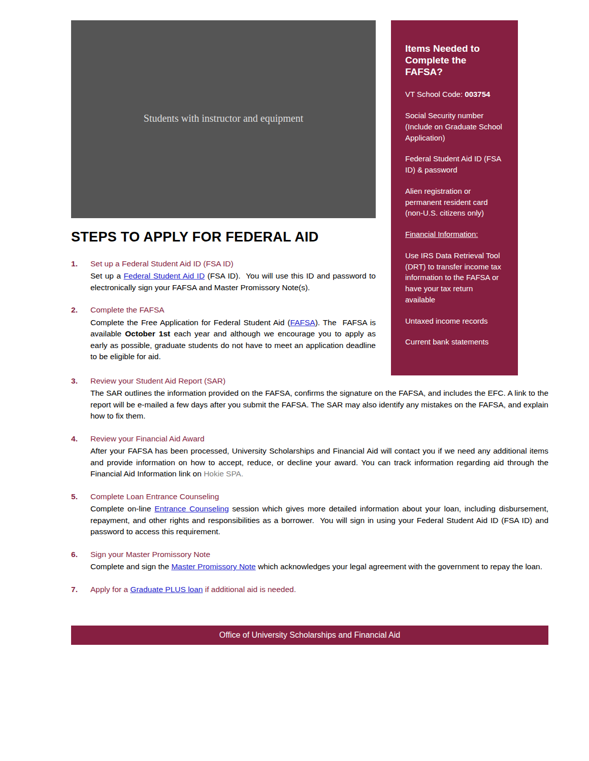STEPS TO APPLY FOR FEDERAL AID
Set up a Federal Student Aid ID (FSA ID) Set up a Federal Student Aid ID (FSA ID). You will use this ID and password to electronically sign your FAFSA and Master Promissory Note(s).
Complete the FAFSA Complete the Free Application for Federal Student Aid (FAFSA). The FAFSA is available October 1st each year and although we encourage you to apply as early as possible, graduate students do not have to meet an application deadline to be eligible for aid.
Items Needed to Complete the FAFSA?
VT School Code: 003754
Social Security number (Include on Graduate School Application)
Federal Student Aid ID (FSA ID) & password
Alien registration or permanent resident card (non-U.S. citizens only)
Financial Information:
Use IRS Data Retrieval Tool (DRT) to transfer income tax information to the FAFSA or have your tax return available
Untaxed income records
Current bank statements
Review your Student Aid Report (SAR) The SAR outlines the information provided on the FAFSA, confirms the signature on the FAFSA, and includes the EFC. A link to the report will be e-mailed a few days after you submit the FAFSA. The SAR may also identify any mistakes on the FAFSA, and explain how to fix them.
Review your Financial Aid Award After your FAFSA has been processed, University Scholarships and Financial Aid will contact you if we need any additional items and provide information on how to accept, reduce, or decline your award. You can track information regarding aid through the Financial Aid Information link on Hokie SPA.
Complete Loan Entrance Counseling Complete on-line Entrance Counseling session which gives more detailed information about your loan, including disbursement, repayment, and other rights and responsibilities as a borrower. You will sign in using your Federal Student Aid ID (FSA ID) and password to access this requirement.
Sign your Master Promissory Note Complete and sign the Master Promissory Note which acknowledges your legal agreement with the government to repay the loan.
Apply for a Graduate PLUS loan if additional aid is needed.
Office of University Scholarships and Financial Aid